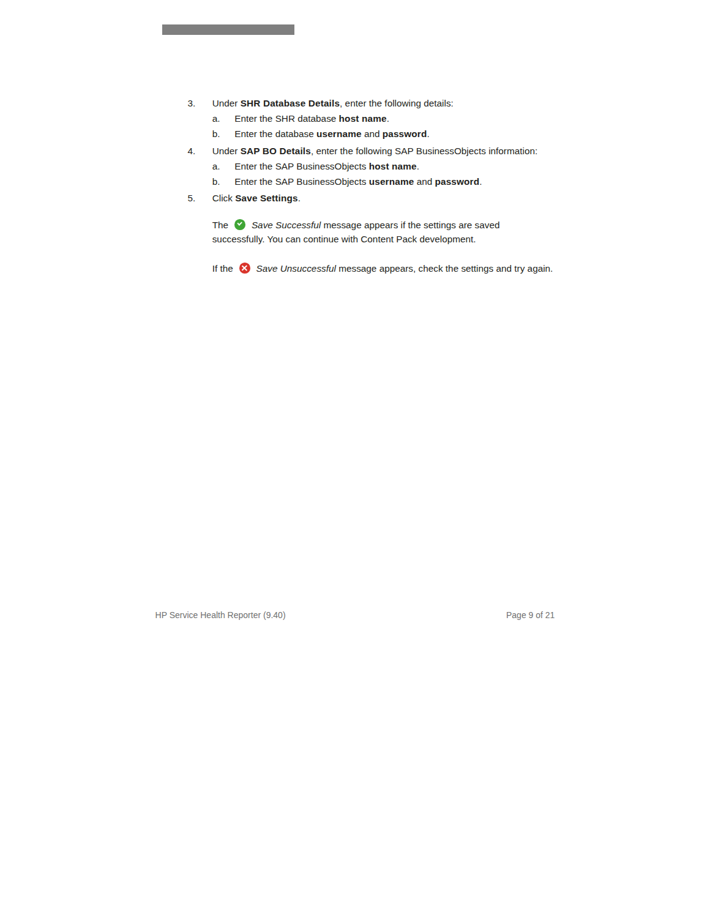Under SHR Database Details, enter the following details:
Enter the SHR database host name.
Enter the database username and password.
Under SAP BO Details, enter the following SAP BusinessObjects information:
Enter the SAP BusinessObjects host name.
Enter the SAP BusinessObjects username and password.
Click Save Settings.
The Save Successful message appears if the settings are saved successfully. You can continue with Content Pack development.
If the Save Unsuccessful message appears, check the settings and try again.
HP Service Health Reporter (9.40) Page 9 of 21